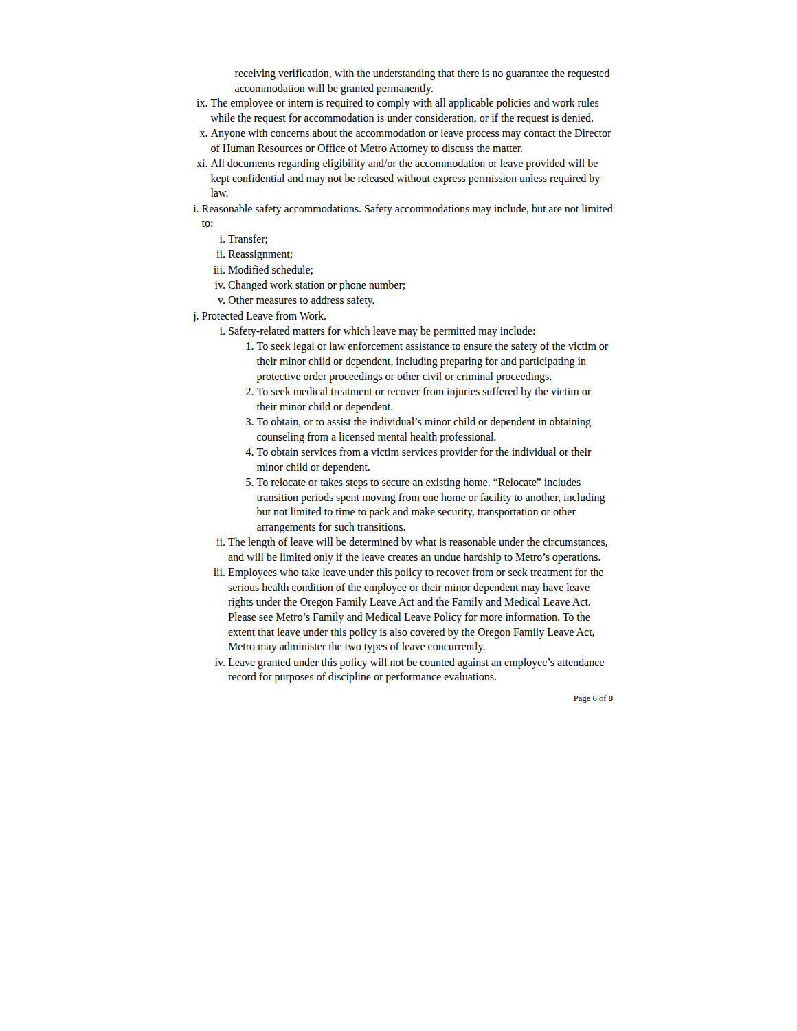receiving verification, with the understanding that there is no guarantee the requested accommodation will be granted permanently.
The employee or intern is required to comply with all applicable policies and work rules while the request for accommodation is under consideration, or if the request is denied.
Anyone with concerns about the accommodation or leave process may contact the Director of Human Resources or Office of Metro Attorney to discuss the matter.
All documents regarding eligibility and/or the accommodation or leave provided will be kept confidential and may not be released without express permission unless required by law.
Reasonable safety accommodations. Safety accommodations may include, but are not limited to:
Transfer;
Reassignment;
Modified schedule;
Changed work station or phone number;
Other measures to address safety.
Protected Leave from Work.
Safety-related matters for which leave may be permitted may include:
To seek legal or law enforcement assistance to ensure the safety of the victim or their minor child or dependent, including preparing for and participating in protective order proceedings or other civil or criminal proceedings.
To seek medical treatment or recover from injuries suffered by the victim or their minor child or dependent.
To obtain, or to assist the individual’s minor child or dependent in obtaining counseling from a licensed mental health professional.
To obtain services from a victim services provider for the individual or their minor child or dependent.
To relocate or takes steps to secure an existing home. “Relocate” includes transition periods spent moving from one home or facility to another, including but not limited to time to pack and make security, transportation or other arrangements for such transitions.
The length of leave will be determined by what is reasonable under the circumstances, and will be limited only if the leave creates an undue hardship to Metro’s operations.
Employees who take leave under this policy to recover from or seek treatment for the serious health condition of the employee or their minor dependent may have leave rights under the Oregon Family Leave Act and the Family and Medical Leave Act. Please see Metro’s Family and Medical Leave Policy for more information. To the extent that leave under this policy is also covered by the Oregon Family Leave Act, Metro may administer the two types of leave concurrently.
Leave granted under this policy will not be counted against an employee’s attendance record for purposes of discipline or performance evaluations.
Page 6 of 8